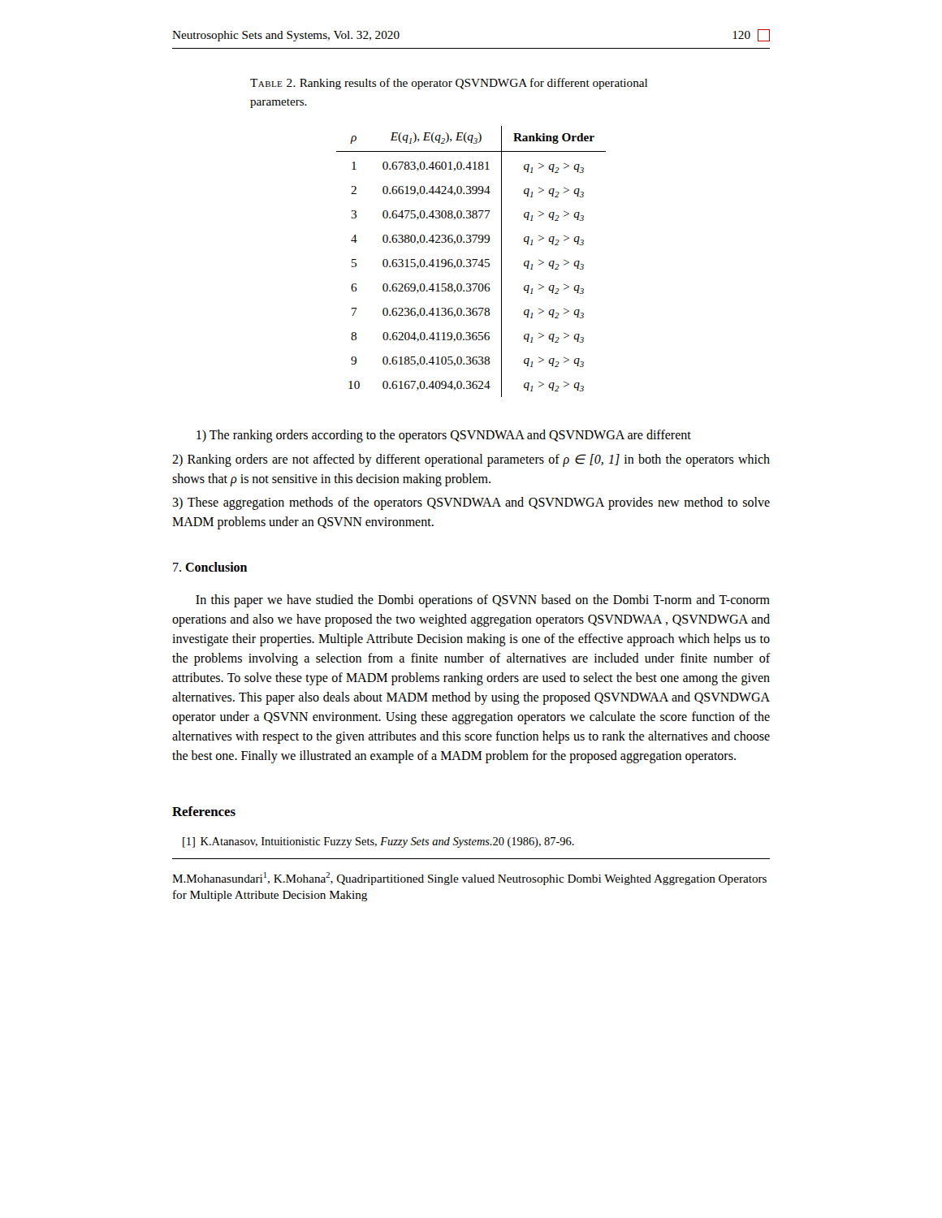Neutrosophic Sets and Systems, Vol. 32, 2020 120
Table 2. Ranking results of the operator QSVNDWGA for different operational parameters.
| ρ | E ( q 1 ), E ( q 2 ), E ( q 3 ) | Ranking Order |
| --- | --- | --- |
| 1 | 0.6783,0.4601,0.4181 | q 1 > q 2 > q 3 |
| 2 | 0.6619,0.4424,0.3994 | q 1 > q 2 > q 3 |
| 3 | 0.6475,0.4308,0.3877 | q 1 > q 2 > q 3 |
| 4 | 0.6380,0.4236,0.3799 | q 1 > q 2 > q 3 |
| 5 | 0.6315,0.4196,0.3745 | q 1 > q 2 > q 3 |
| 6 | 0.6269,0.4158,0.3706 | q 1 > q 2 > q 3 |
| 7 | 0.6236,0.4136,0.3678 | q 1 > q 2 > q 3 |
| 8 | 0.6204,0.4119,0.3656 | q 1 > q 2 > q 3 |
| 9 | 0.6185,0.4105,0.3638 | q 1 > q 2 > q 3 |
| 10 | 0.6167,0.4094,0.3624 | q 1 > q 2 > q 3 |
1) The ranking orders according to the operators QSVNDWAA and QSVNDWGA are different
2) Ranking orders are not affected by different operational parameters of ρ ∈ [0, 1] in both the operators which shows that ρ is not sensitive in this decision making problem.
3) These aggregation methods of the operators QSVNDWAA and QSVNDWGA provides new method to solve MADM problems under an QSVNN environment.
7. Conclusion
In this paper we have studied the Dombi operations of QSVNN based on the Dombi T-norm and T-conorm operations and also we have proposed the two weighted aggregation operators QSVNDWAA , QSVNDWGA and investigate their properties. Multiple Attribute Decision making is one of the effective approach which helps us to the problems involving a selection from a finite number of alternatives are included under finite number of attributes. To solve these type of MADM problems ranking orders are used to select the best one among the given alternatives. This paper also deals about MADM method by using the proposed QSVNDWAA and QSVNDWGA operator under a QSVNN environment. Using these aggregation operators we calculate the score function of the alternatives with respect to the given attributes and this score function helps us to rank the alternatives and choose the best one. Finally we illustrated an example of a MADM problem for the proposed aggregation operators.
References
1 K.Atanasov, Intuitionistic Fuzzy Sets, Fuzzy Sets and Systems. 20 (1986), 87-96.
M.Mohanasundari1, K.Mohana2, Quadripartitioned Single valued Neutrosophic Dombi Weighted Aggregation Operators for Multiple Attribute Decision Making